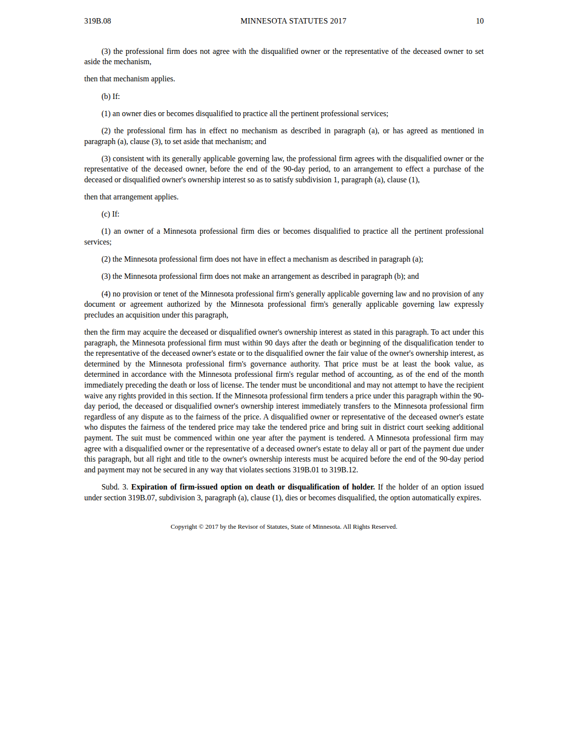319B.08
MINNESOTA STATUTES 2017
10
(3) the professional firm does not agree with the disqualified owner or the representative of the deceased owner to set aside the mechanism,
then that mechanism applies.
(b) If:
(1) an owner dies or becomes disqualified to practice all the pertinent professional services;
(2) the professional firm has in effect no mechanism as described in paragraph (a), or has agreed as mentioned in paragraph (a), clause (3), to set aside that mechanism; and
(3) consistent with its generally applicable governing law, the professional firm agrees with the disqualified owner or the representative of the deceased owner, before the end of the 90-day period, to an arrangement to effect a purchase of the deceased or disqualified owner's ownership interest so as to satisfy subdivision 1, paragraph (a), clause (1),
then that arrangement applies.
(c) If:
(1) an owner of a Minnesota professional firm dies or becomes disqualified to practice all the pertinent professional services;
(2) the Minnesota professional firm does not have in effect a mechanism as described in paragraph (a);
(3) the Minnesota professional firm does not make an arrangement as described in paragraph (b); and
(4) no provision or tenet of the Minnesota professional firm's generally applicable governing law and no provision of any document or agreement authorized by the Minnesota professional firm's generally applicable governing law expressly precludes an acquisition under this paragraph,
then the firm may acquire the deceased or disqualified owner's ownership interest as stated in this paragraph. To act under this paragraph, the Minnesota professional firm must within 90 days after the death or beginning of the disqualification tender to the representative of the deceased owner's estate or to the disqualified owner the fair value of the owner's ownership interest, as determined by the Minnesota professional firm's governance authority. That price must be at least the book value, as determined in accordance with the Minnesota professional firm's regular method of accounting, as of the end of the month immediately preceding the death or loss of license. The tender must be unconditional and may not attempt to have the recipient waive any rights provided in this section. If the Minnesota professional firm tenders a price under this paragraph within the 90-day period, the deceased or disqualified owner's ownership interest immediately transfers to the Minnesota professional firm regardless of any dispute as to the fairness of the price. A disqualified owner or representative of the deceased owner's estate who disputes the fairness of the tendered price may take the tendered price and bring suit in district court seeking additional payment. The suit must be commenced within one year after the payment is tendered. A Minnesota professional firm may agree with a disqualified owner or the representative of a deceased owner's estate to delay all or part of the payment due under this paragraph, but all right and title to the owner's ownership interests must be acquired before the end of the 90-day period and payment may not be secured in any way that violates sections 319B.01 to 319B.12.
Subd. 3. Expiration of firm-issued option on death or disqualification of holder. If the holder of an option issued under section 319B.07, subdivision 3, paragraph (a), clause (1), dies or becomes disqualified, the option automatically expires.
Copyright © 2017 by the Revisor of Statutes, State of Minnesota. All Rights Reserved.